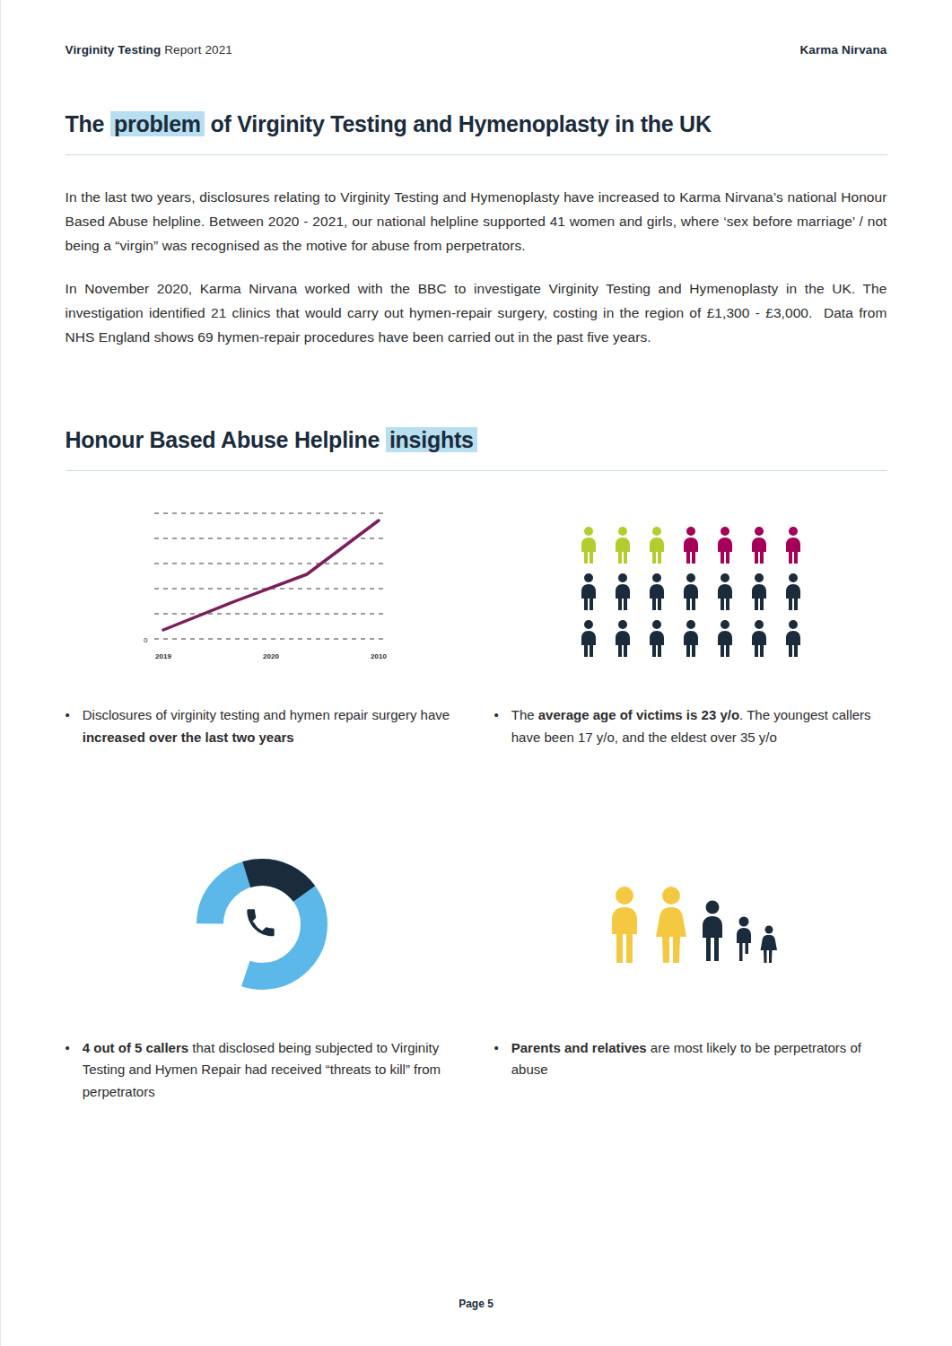Virginity Testing Report 2021
Karma Nirvana
The problem of Virginity Testing and Hymenoplasty in the UK
In the last two years, disclosures relating to Virginity Testing and Hymenoplasty have increased to Karma Nirvana’s national Honour Based Abuse helpline. Between 2020 - 2021, our national helpline supported 41 women and girls, where ‘sex before marriage’ / not being a “virgin” was recognised as the motive for abuse from perpetrators.
In November 2020, Karma Nirvana worked with the BBC to investigate Virginity Testing and Hymenoplasty in the UK. The investigation identified 21 clinics that would carry out hymen-repair surgery, costing in the region of £1,300 - £3,000. Data from NHS England shows 69 hymen-repair procedures have been carried out in the past five years.
Honour Based Abuse Helpline insights
0 2019 2020 2010
• Disclosures of virginity testing and hymen repair surgery have increased over the last two years
• The average age of victims is 23 y/o. The youngest callers have been 17 y/o, and the eldest over 35 y/o
• 4 out of 5 callers that disclosed being subjected to Virginity Testing and Hymen Repair had received “threats to kill” from perpetrators
• Parents and relatives are most likely to be perpetrators of abuse
Page 5